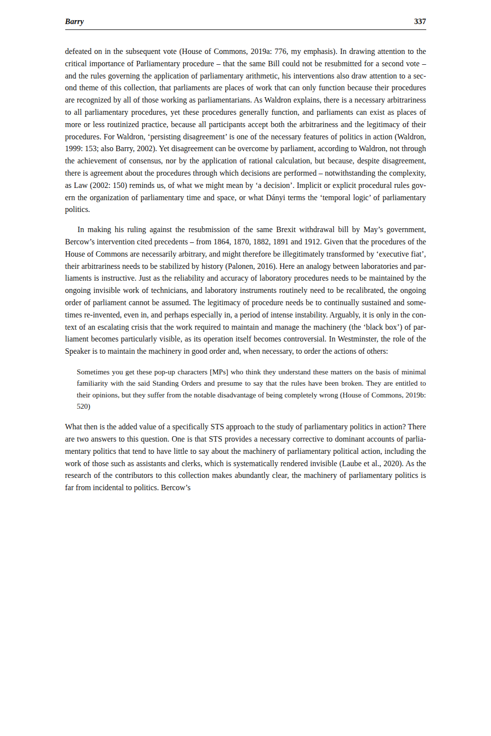Barry 337
defeated on in the subsequent vote (House of Commons, 2019a: 776, my emphasis). In drawing attention to the critical importance of Parliamentary procedure – that the same Bill could not be resubmitted for a second vote – and the rules governing the application of parliamentary arithmetic, his interventions also draw attention to a second theme of this collection, that parliaments are places of work that can only function because their procedures are recognized by all of those working as parliamentarians. As Waldron explains, there is a necessary arbitrariness to all parliamentary procedures, yet these procedures generally function, and parliaments can exist as places of more or less routinized practice, because all participants accept both the arbitrariness and the legitimacy of their procedures. For Waldron, ‘persisting disagreement’ is one of the necessary features of politics in action (Waldron, 1999: 153; also Barry, 2002). Yet disagreement can be overcome by parliament, according to Waldron, not through the achievement of consensus, nor by the application of rational calculation, but because, despite disagreement, there is agreement about the procedures through which decisions are performed – notwithstanding the complexity, as Law (2002: 150) reminds us, of what we might mean by ‘a decision’. Implicit or explicit procedural rules govern the organization of parliamentary time and space, or what Dányi terms the ‘temporal logic’ of parliamentary politics.
In making his ruling against the resubmission of the same Brexit withdrawal bill by May’s government, Bercow’s intervention cited precedents – from 1864, 1870, 1882, 1891 and 1912. Given that the procedures of the House of Commons are necessarily arbitrary, and might therefore be illegitimately transformed by ‘executive fiat’, their arbitrariness needs to be stabilized by history (Palonen, 2016). Here an analogy between laboratories and parliaments is instructive. Just as the reliability and accuracy of laboratory procedures needs to be maintained by the ongoing invisible work of technicians, and laboratory instruments routinely need to be recalibrated, the ongoing order of parliament cannot be assumed. The legitimacy of procedure needs be to continually sustained and sometimes re-invented, even in, and perhaps especially in, a period of intense instability. Arguably, it is only in the context of an escalating crisis that the work required to maintain and manage the machinery (the ‘black box’) of parliament becomes particularly visible, as its operation itself becomes controversial. In Westminster, the role of the Speaker is to maintain the machinery in good order and, when necessary, to order the actions of others:
Sometimes you get these pop-up characters [MPs] who think they understand these matters on the basis of minimal familiarity with the said Standing Orders and presume to say that the rules have been broken. They are entitled to their opinions, but they suffer from the notable disadvantage of being completely wrong (House of Commons, 2019b: 520)
What then is the added value of a specifically STS approach to the study of parliamentary politics in action? There are two answers to this question. One is that STS provides a necessary corrective to dominant accounts of parliamentary politics that tend to have little to say about the machinery of parliamentary political action, including the work of those such as assistants and clerks, which is systematically rendered invisible (Laube et al., 2020). As the research of the contributors to this collection makes abundantly clear, the machinery of parliamentary politics is far from incidental to politics. Bercow’s